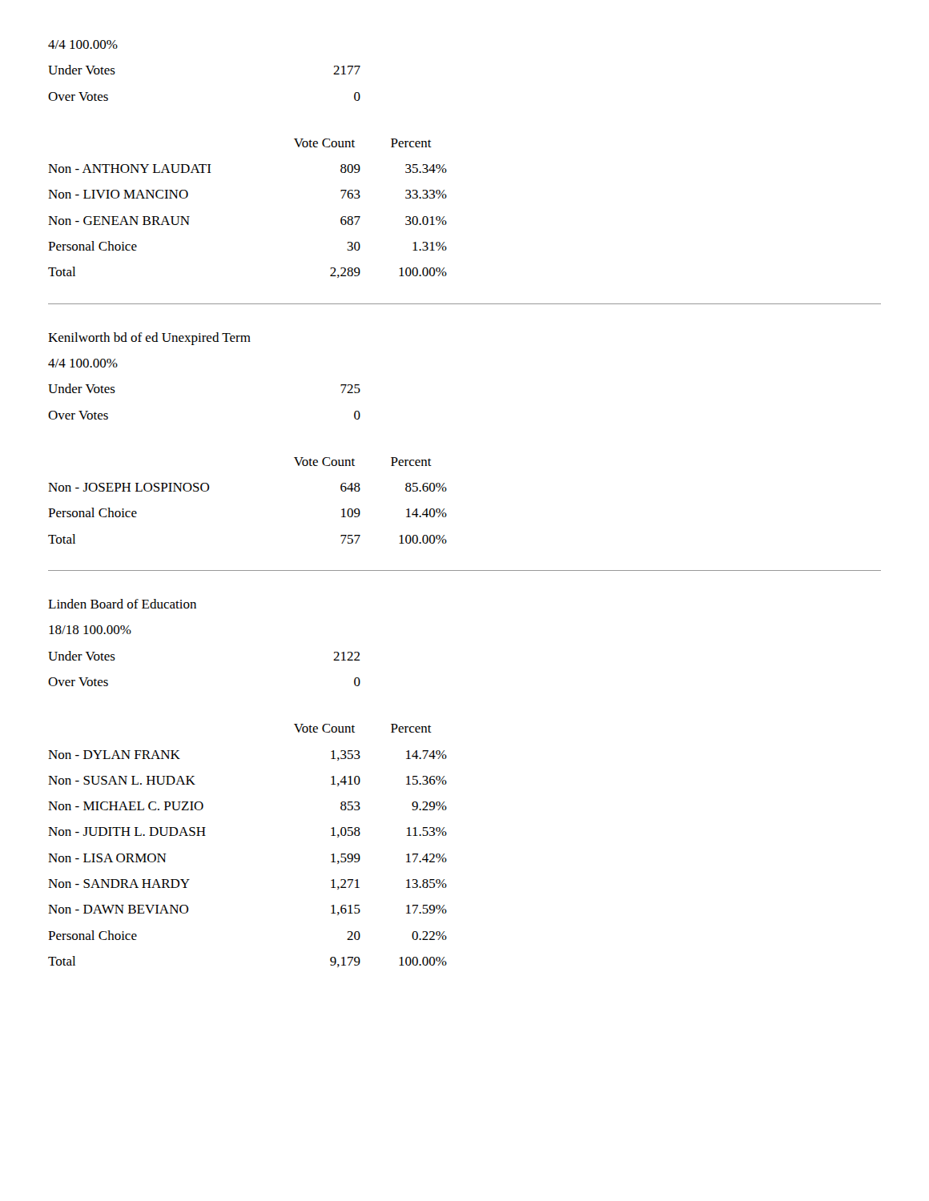4/4 100.00%
| Under Votes | 2177 | |
| Over Votes | 0 | |
| | Vote Count | Percent |
| Non - ANTHONY LAUDATI | 809 | 35.34% |
| Non - LIVIO MANCINO | 763 | 33.33% |
| Non - GENEAN BRAUN | 687 | 30.01% |
| Personal Choice | 30 | 1.31% |
| Total | 2,289 | 100.00% |
Kenilworth bd of ed Unexpired Term
4/4 100.00%
| Under Votes | 725 | |
| Over Votes | 0 | |
| | Vote Count | Percent |
| Non - JOSEPH LOSPINOSO | 648 | 85.60% |
| Personal Choice | 109 | 14.40% |
| Total | 757 | 100.00% |
Linden Board of Education
18/18 100.00%
| Under Votes | 2122 | |
| Over Votes | 0 | |
| | Vote Count | Percent |
| Non - DYLAN FRANK | 1,353 | 14.74% |
| Non - SUSAN L. HUDAK | 1,410 | 15.36% |
| Non - MICHAEL C. PUZIO | 853 | 9.29% |
| Non - JUDITH L. DUDASH | 1,058 | 11.53% |
| Non - LISA ORMON | 1,599 | 17.42% |
| Non - SANDRA HARDY | 1,271 | 13.85% |
| Non - DAWN BEVIANO | 1,615 | 17.59% |
| Personal Choice | 20 | 0.22% |
| Total | 9,179 | 100.00% |